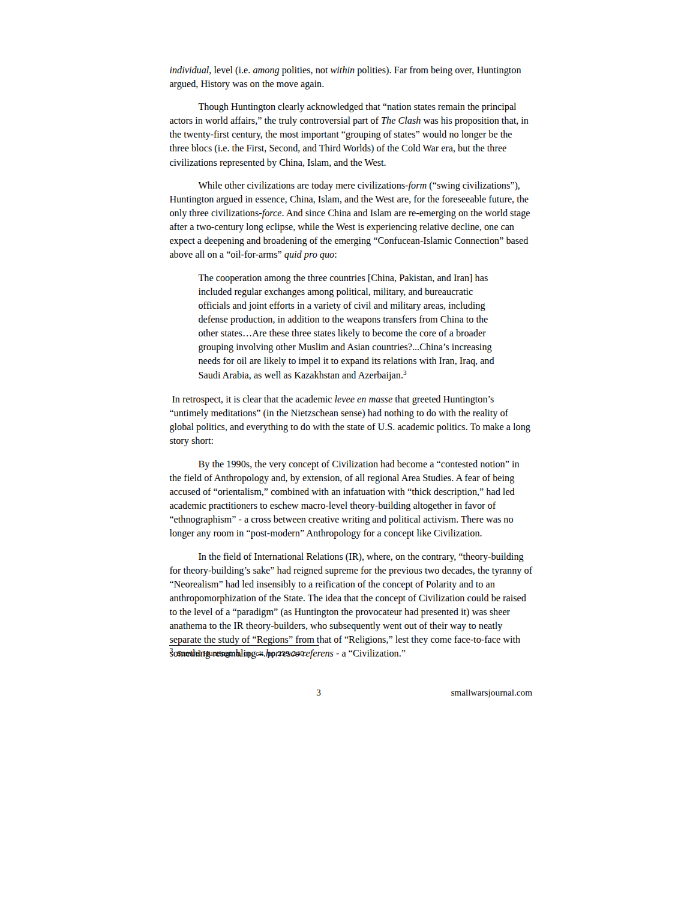individual, level (i.e. among polities, not within polities). Far from being over, Huntington argued, History was on the move again.
Though Huntington clearly acknowledged that “nation states remain the principal actors in world affairs,” the truly controversial part of The Clash was his proposition that, in the twenty-first century, the most important “grouping of states” would no longer be the three blocs (i.e. the First, Second, and Third Worlds) of the Cold War era, but the three civilizations represented by China, Islam, and the West.
While other civilizations are today mere civilizations-form (“swing civilizations”), Huntington argued in essence, China, Islam, and the West are, for the foreseeable future, the only three civilizations-force. And since China and Islam are re-emerging on the world stage after a two-century long eclipse, while the West is experiencing relative decline, one can expect a deepening and broadening of the emerging “Confucean-Islamic Connection” based above all on a “oil-for-arms” quid pro quo:
The cooperation among the three countries [China, Pakistan, and Iran] has included regular exchanges among political, military, and bureaucratic officials and joint efforts in a variety of civil and military areas, including defense production, in addition to the weapons transfers from China to the other states…Are these three states likely to become the core of a broader grouping involving other Muslim and Asian countries?...China’s increasing needs for oil are likely to impel it to expand its relations with Iran, Iraq, and Saudi Arabia, as well as Kazakhstan and Azerbaijan.3
In retrospect, it is clear that the academic levee en masse that greeted Huntington’s “untimely meditations” (in the Nietzschean sense) had nothing to do with the reality of global politics, and everything to do with the state of U.S. academic politics. To make a long story short:
By the 1990s, the very concept of Civilization had become a “contested notion” in the field of Anthropology and, by extension, of all regional Area Studies. A fear of being accused of “orientalism,” combined with an infatuation with “thick description,” had led academic practitioners to eschew macro-level theory-building altogether in favor of “ethnographism” - a cross between creative writing and political activism. There was no longer any room in “post-modern” Anthropology for a concept like Civilization.
In the field of International Relations (IR), where, on the contrary, “theory-building for theory-building’s sake” had reigned supreme for the previous two decades, the tyranny of “Neorealism” had led insensibly to a reification of the concept of Polarity and to an anthropomorphization of the State. The idea that the concept of Civilization could be raised to the level of a “paradigm” (as Huntington the provocateur had presented it) was sheer anathema to the IR theory-builders, who subsequently went out of their way to neatly separate the study of “Regions” from that of “Religions,” lest they come face-to-face with something resembling – horresco referens - a “Civilization.”
3 Samuel Huntington, op. cit, pp.239-240.
3 smallwarsjournal.com